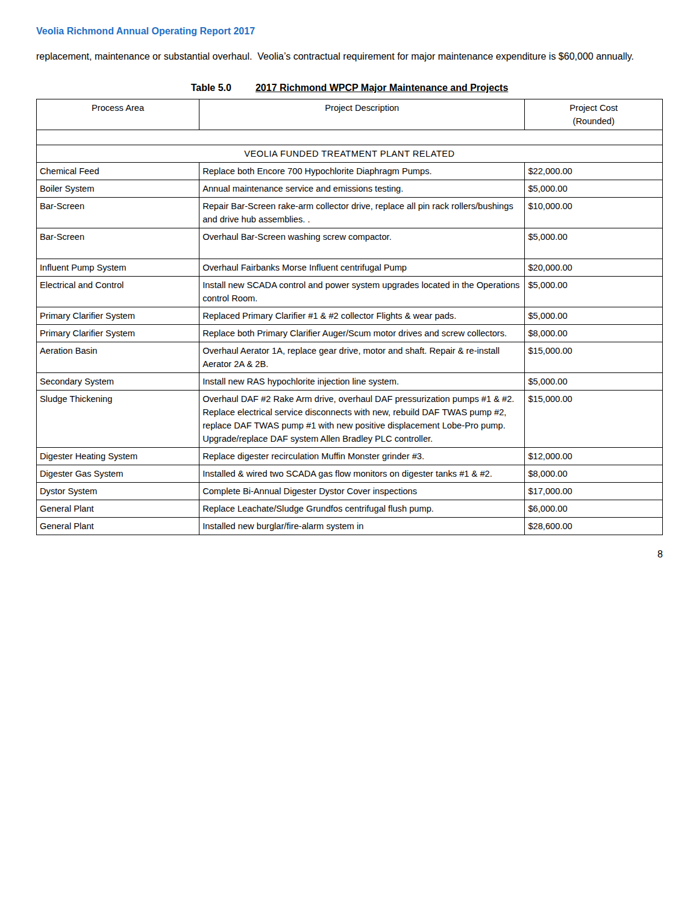Veolia Richmond Annual Operating Report 2017
replacement, maintenance or substantial overhaul. Veolia’s contractual requirement for major maintenance expenditure is $60,000 annually.
Table 5.02017 Richmond WPCP Major Maintenance and Projects
| Process Area | Project Description | Project Cost (Rounded) |
| --- | --- | --- |
| VEOLIA FUNDED TREATMENT PLANT RELATED |
| Chemical Feed | Replace both Encore 700 Hypochlorite Diaphragm Pumps. | $22,000.00 |
| Boiler System | Annual maintenance service and emissions testing. | $5,000.00 |
| Bar-Screen | Repair Bar-Screen rake-arm collector drive, replace all pin rack rollers/bushings and drive hub assemblies. . | $10,000.00 |
| Bar-Screen | Overhaul Bar-Screen washing screw compactor. | $5,000.00 |
| Influent Pump System | Overhaul Fairbanks Morse Influent centrifugal Pump | $20,000.00 |
| Electrical and Control | Install new SCADA control and power system upgrades located in the Operations control Room. | $5,000.00 |
| Primary Clarifier System | Replaced Primary Clarifier #1 & #2 collector Flights & wear pads. | $5,000.00 |
| Primary Clarifier System | Replace both Primary Clarifier Auger/Scum motor drives and screw collectors. | $8,000.00 |
| Aeration Basin | Overhaul Aerator 1A, replace gear drive, motor and shaft. Repair & re-install Aerator 2A & 2B. | $15,000.00 |
| Secondary System | Install new RAS hypochlorite injection line system. | $5,000.00 |
| Sludge Thickening | Overhaul DAF #2 Rake Arm drive, overhaul DAF pressurization pumps #1 & #2. Replace electrical service disconnects with new, rebuild DAF TWAS pump #2, replace DAF TWAS pump #1 with new positive displacement Lobe-Pro pump. Upgrade/replace DAF system Allen Bradley PLC controller. | $15,000.00 |
| Digester Heating System | Replace digester recirculation Muffin Monster grinder #3. | $12,000.00 |
| Digester Gas System | Installed & wired two SCADA gas flow monitors on digester tanks #1 & #2. | $8,000.00 |
| Dystor System | Complete Bi-Annual Digester Dystor Cover inspections | $17,000.00 |
| General Plant | Replace Leachate/Sludge Grundfos centrifugal flush pump. | $6,000.00 |
| General Plant | Installed new burglar/fire-alarm system in | $28,600.00 |
8